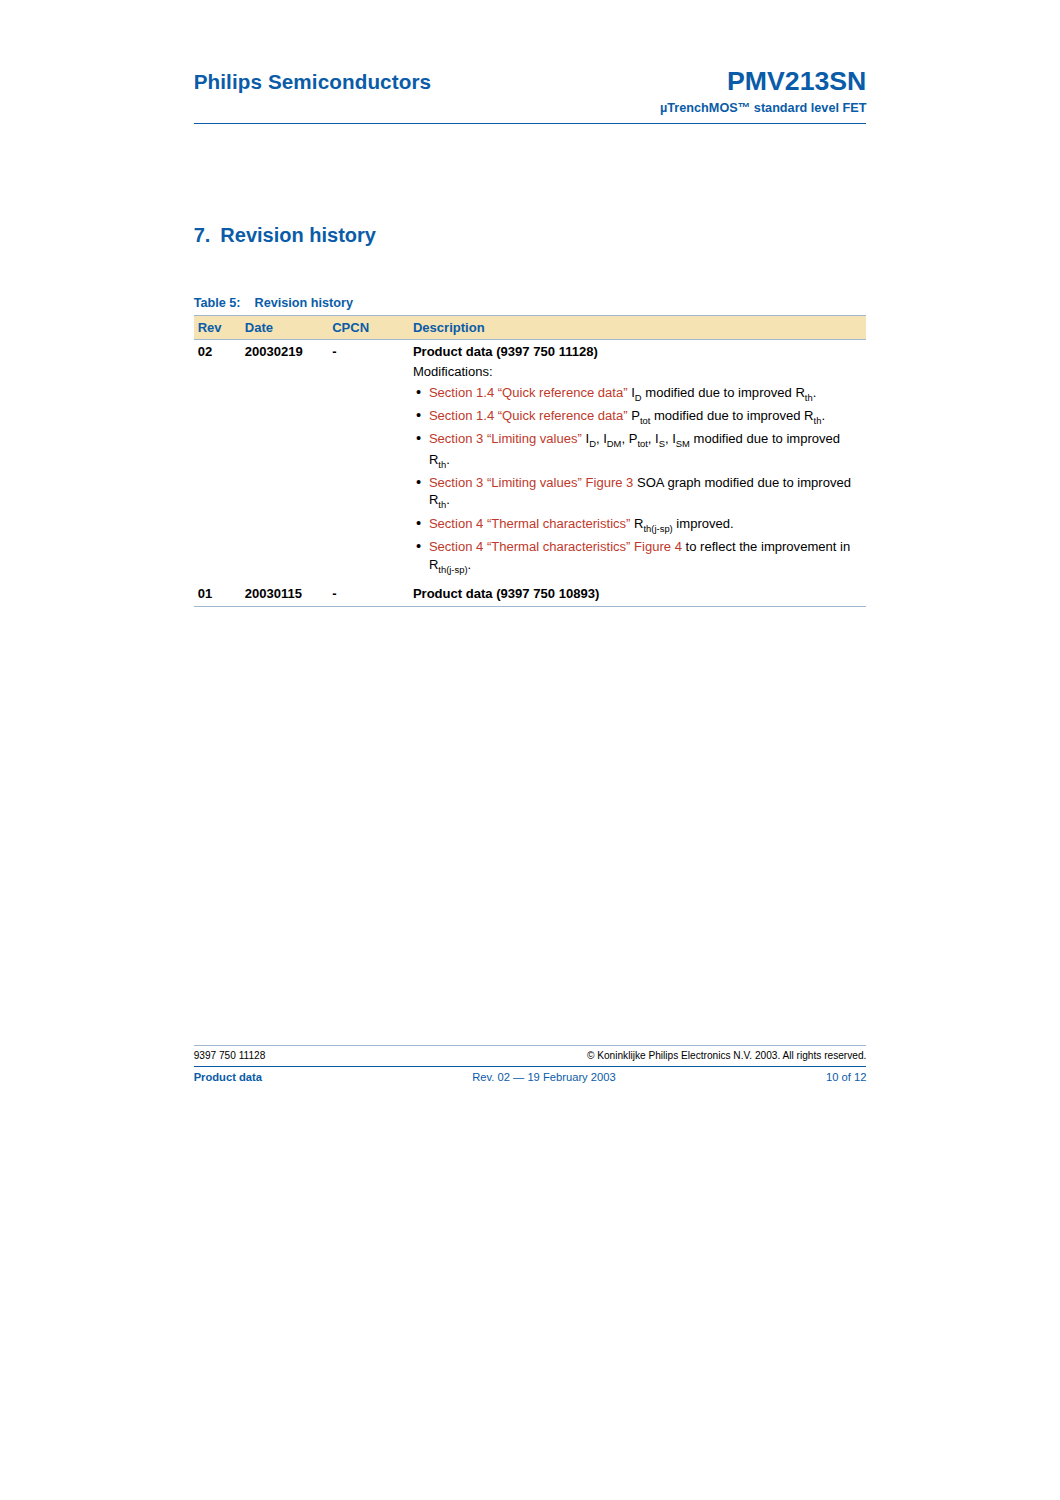Philips Semiconductors
PMV213SN
µTrenchMOS™ standard level FET
7. Revision history
Table 5: Revision history
| Rev | Date | CPCN | Description |
| --- | --- | --- | --- |
| 02 | 20030219 | - | Product data (9397 750 11128) Modifications: Section 1.4 “Quick reference data” I D modified due to improved R th . Section 1.4 “Quick reference data” P tot modified due to improved R th . Section 3 “Limiting values” I D , I DM , P tot , I S , I SM modified due to improved R th . Section 3 “Limiting values” Figure 3 SOA graph modified due to improved R th . Section 4 “Thermal characteristics” R th(j-sp) improved. Section 4 “Thermal characteristics” Figure 4 to reflect the improvement in R th(j-sp) . |
| 01 | 20030115 | - | Product data (9397 750 10893) |
9397 750 11128
© Koninklijke Philips Electronics N.V. 2003. All rights reserved.
Product data
Rev. 02 — 19 February 2003
10 of 12